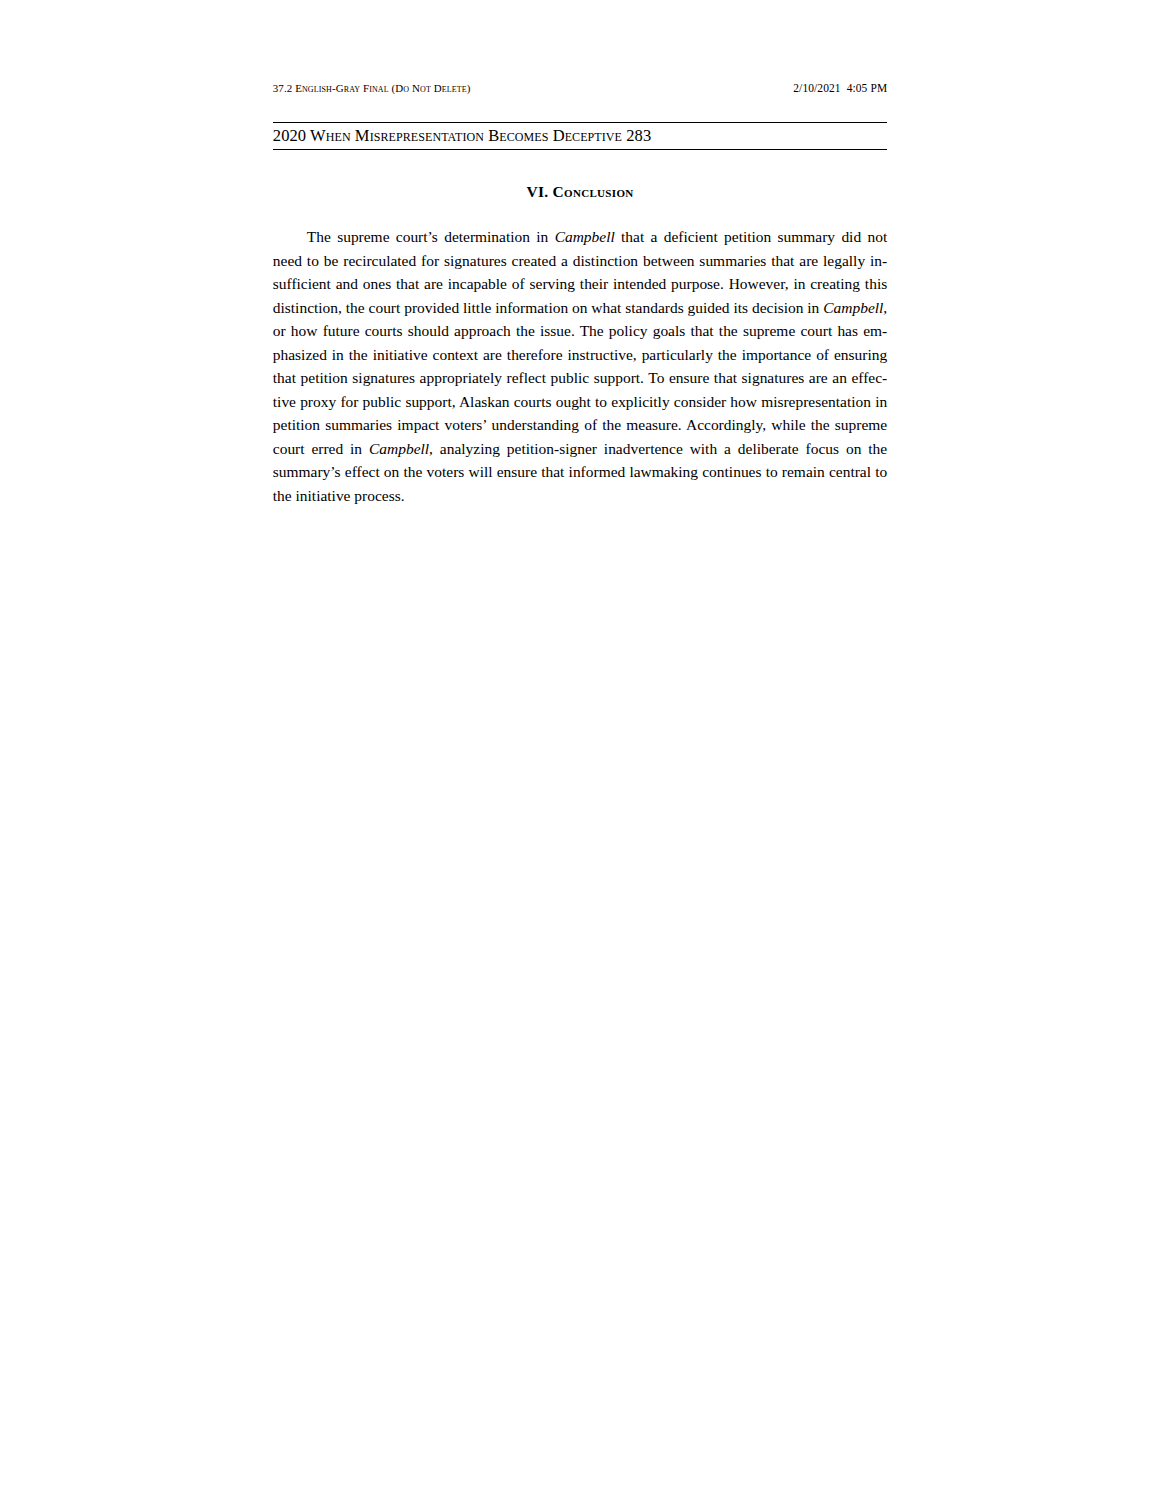37.2 English-Gray Final (Do Not Delete) 2/10/2021 4:05 PM
2020 When Misrepresentation Becomes Deceptive 283
VI. Conclusion
The supreme court’s determination in Campbell that a deficient petition summary did not need to be recirculated for signatures created a distinction between summaries that are legally insufficient and ones that are incapable of serving their intended purpose. However, in creating this distinction, the court provided little information on what standards guided its decision in Campbell, or how future courts should approach the issue. The policy goals that the supreme court has emphasized in the initiative context are therefore instructive, particularly the importance of ensuring that petition signatures appropriately reflect public support. To ensure that signatures are an effective proxy for public support, Alaskan courts ought to explicitly consider how misrepresentation in petition summaries impact voters’ understanding of the measure. Accordingly, while the supreme court erred in Campbell, analyzing petition-signer inadvertence with a deliberate focus on the summary’s effect on the voters will ensure that informed lawmaking continues to remain central to the initiative process.